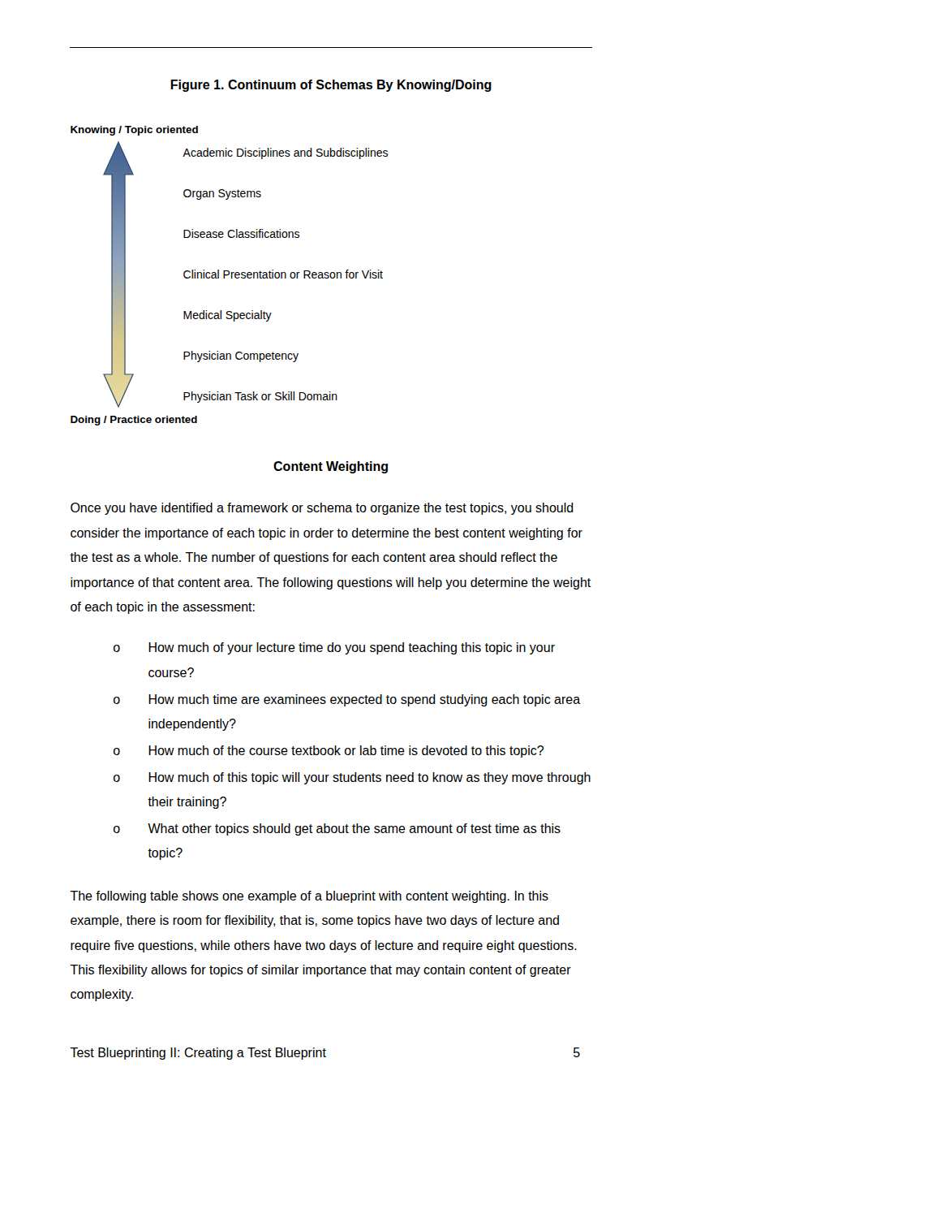Figure 1. Continuum of Schemas By Knowing/Doing
Knowing / Topic oriented
Academic Disciplines and Subdisciplines
Organ Systems
Disease Classifications
Clinical Presentation or Reason for Visit
Medical Specialty
Physician Competency
Physician Task or Skill Domain
Doing / Practice oriented
Content Weighting
Once you have identified a framework or schema to organize the test topics, you should consider the importance of each topic in order to determine the best content weighting for the test as a whole. The number of questions for each content area should reflect the importance of that content area. The following questions will help you determine the weight of each topic in the assessment:
How much of your lecture time do you spend teaching this topic in your course?
How much time are examinees expected to spend studying each topic area independently?
How much of the course textbook or lab time is devoted to this topic?
How much of this topic will your students need to know as they move through their training?
What other topics should get about the same amount of test time as this topic?
The following table shows one example of a blueprint with content weighting. In this example, there is room for flexibility, that is, some topics have two days of lecture and require five questions, while others have two days of lecture and require eight questions. This flexibility allows for topics of similar importance that may contain content of greater complexity.
Test Blueprinting II: Creating a Test Blueprint 5